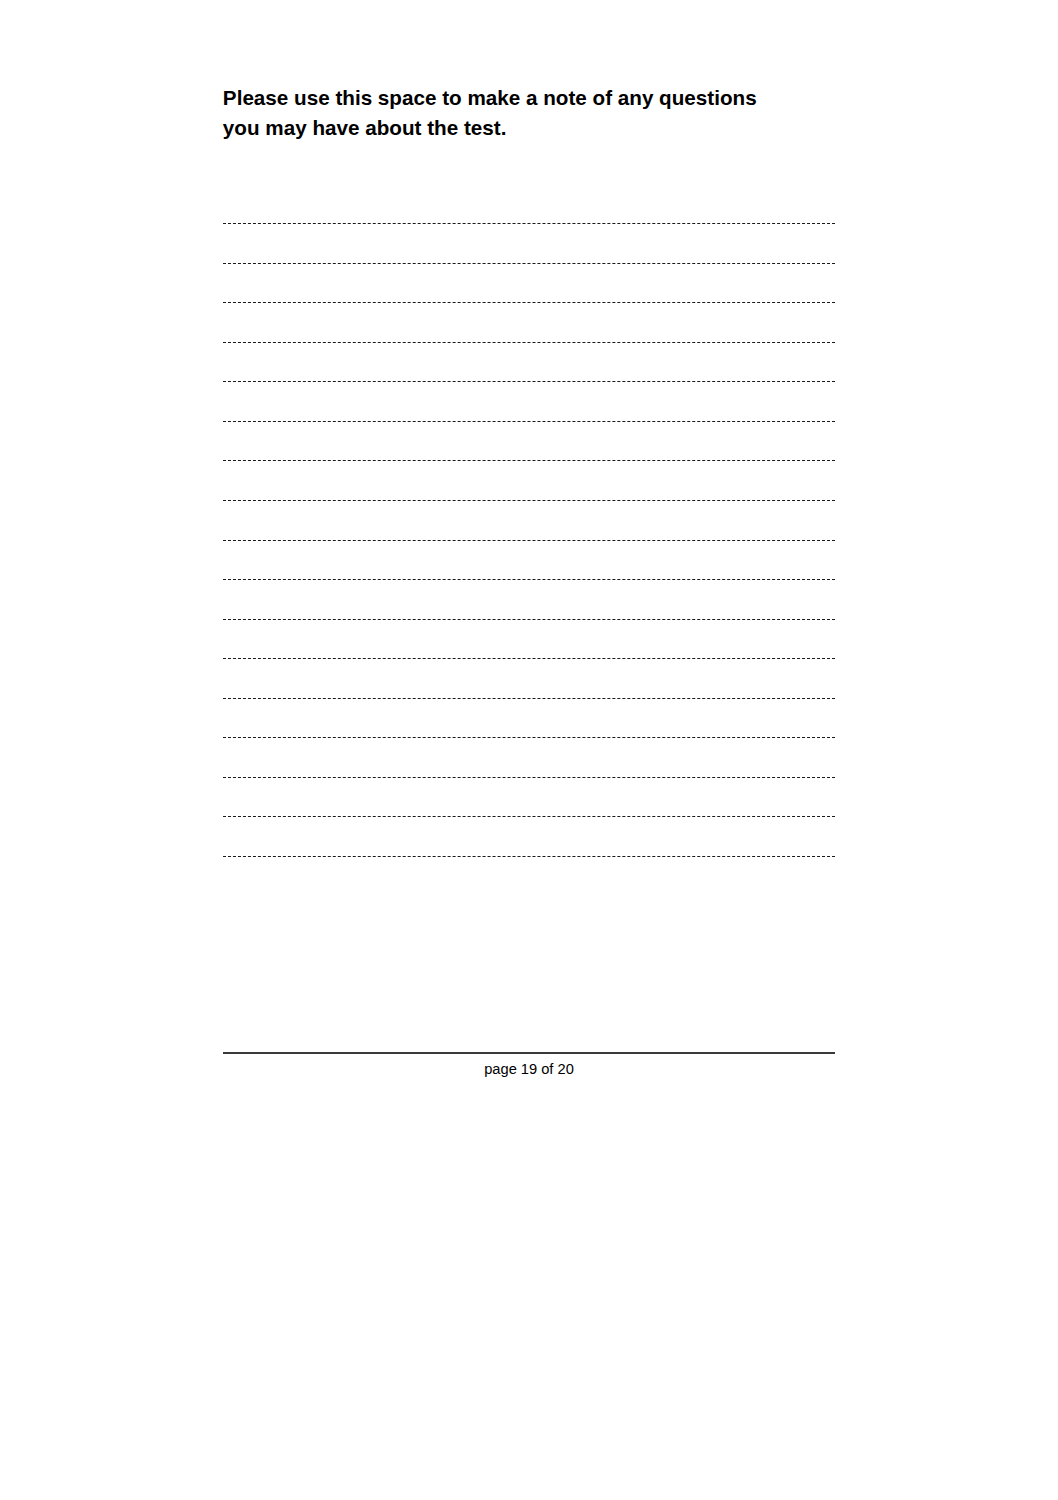Please use this space to make a note of any questions you may have about the test.
page 19 of 20